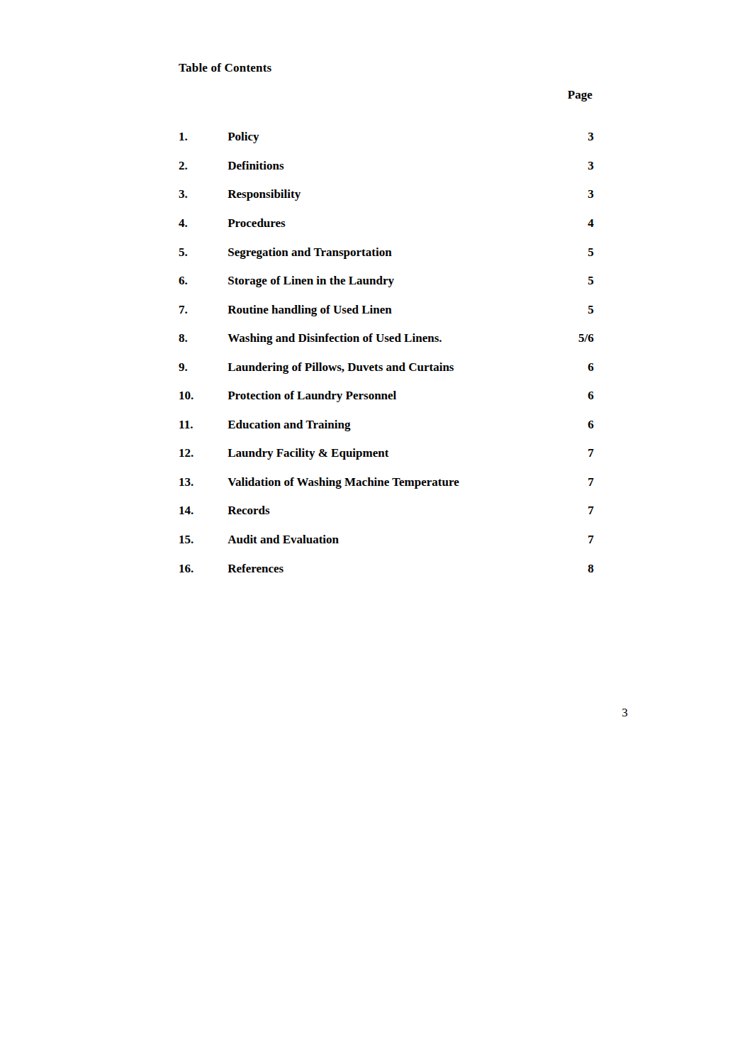Table of Contents
Page
| 1. | Policy | 3 |
| 2. | Definitions | 3 |
| 3. | Responsibility | 3 |
| 4. | Procedures | 4 |
| 5. | Segregation and Transportation | 5 |
| 6. | Storage of Linen in the Laundry | 5 |
| 7. | Routine handling of Used Linen | 5 |
| 8. | Washing and Disinfection of Used Linens. | 5/6 |
| 9. | Laundering of Pillows, Duvets and Curtains | 6 |
| 10. | Protection of Laundry Personnel | 6 |
| 11. | Education and Training | 6 |
| 12. | Laundry Facility & Equipment | 7 |
| 13. | Validation of Washing Machine Temperature | 7 |
| 14. | Records | 7 |
| 15. | Audit and Evaluation | 7 |
| 16. | References | 8 |
3